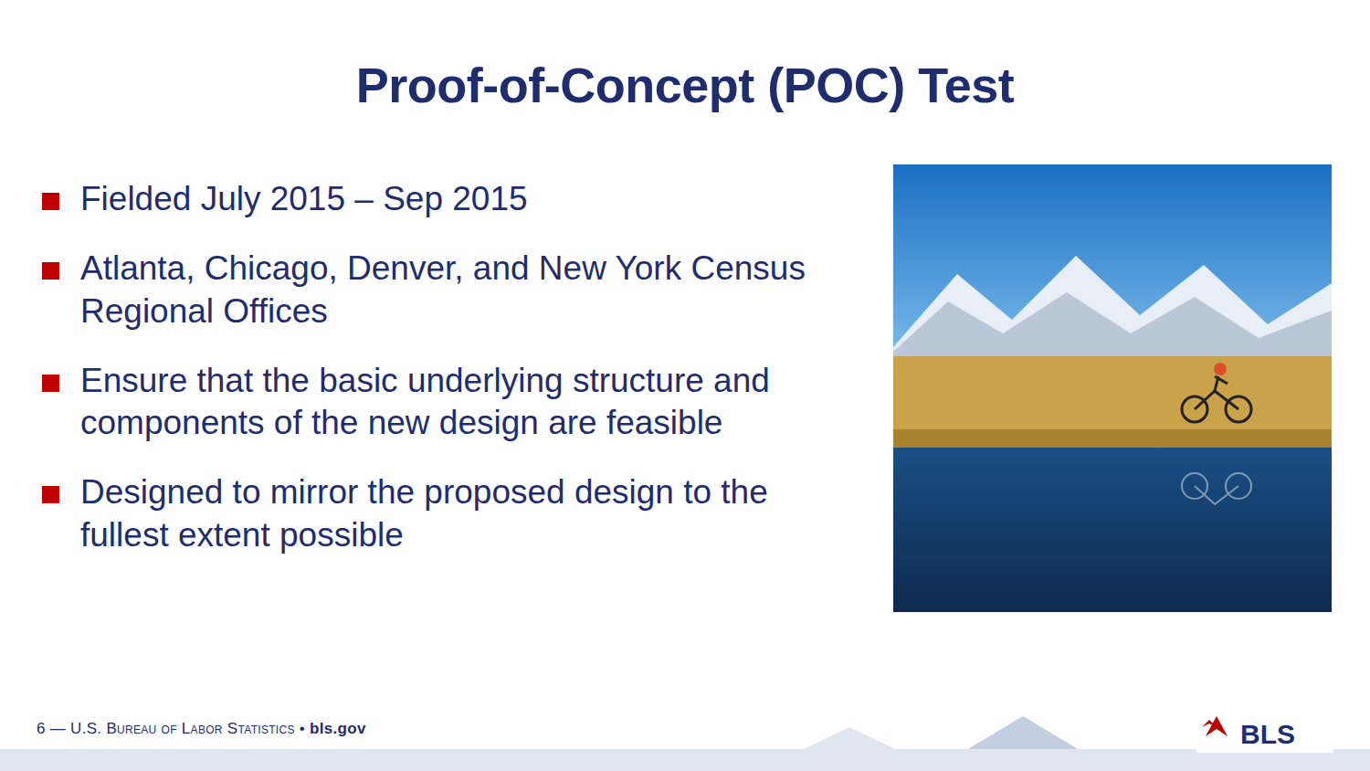Proof-of-Concept (POC) Test
Fielded July 2015 – Sep 2015
Atlanta, Chicago, Denver, and New York Census Regional Offices
Ensure that the basic underlying structure and components of the new design are feasible
Designed to mirror the proposed design to the fullest extent possible
6 — U.S. Bureau of Labor Statistics • bls.gov
BLS